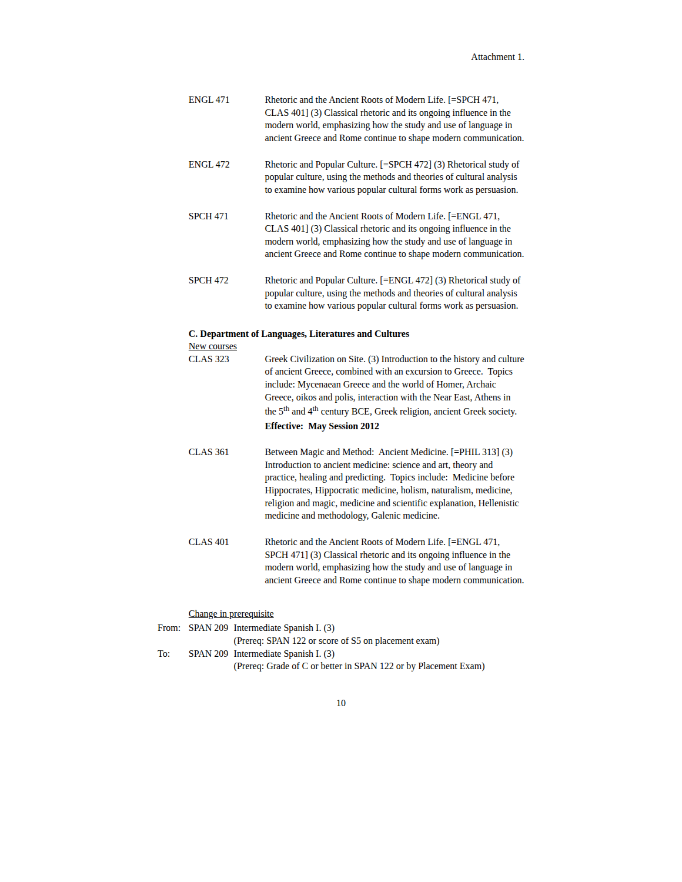Attachment 1.
ENGL 471
Rhetoric and the Ancient Roots of Modern Life. [=SPCH 471, CLAS 401] (3) Classical rhetoric and its ongoing influence in the modern world, emphasizing how the study and use of language in ancient Greece and Rome continue to shape modern communication.
ENGL 472
Rhetoric and Popular Culture. [=SPCH 472] (3) Rhetorical study of popular culture, using the methods and theories of cultural analysis to examine how various popular cultural forms work as persuasion.
SPCH 471
Rhetoric and the Ancient Roots of Modern Life. [=ENGL 471, CLAS 401] (3) Classical rhetoric and its ongoing influence in the modern world, emphasizing how the study and use of language in ancient Greece and Rome continue to shape modern communication.
SPCH 472
Rhetoric and Popular Culture. [=ENGL 472] (3) Rhetorical study of popular culture, using the methods and theories of cultural analysis to examine how various popular cultural forms work as persuasion.
C. Department of Languages, Literatures and Cultures
New courses
CLAS 323
Greek Civilization on Site. (3) Introduction to the history and culture of ancient Greece, combined with an excursion to Greece. Topics include: Mycenaean Greece and the world of Homer, Archaic Greece, oikos and polis, interaction with the Near East, Athens in the 5th and 4th century BCE, Greek religion, ancient Greek society.
Effective: May Session 2012
CLAS 361
Between Magic and Method: Ancient Medicine. [=PHIL 313] (3) Introduction to ancient medicine: science and art, theory and practice, healing and predicting. Topics include: Medicine before Hippocrates, Hippocratic medicine, holism, naturalism, medicine, religion and magic, medicine and scientific explanation, Hellenistic medicine and methodology, Galenic medicine.
CLAS 401
Rhetoric and the Ancient Roots of Modern Life. [=ENGL 471, SPCH 471] (3) Classical rhetoric and its ongoing influence in the modern world, emphasizing how the study and use of language in ancient Greece and Rome continue to shape modern communication.
Change in prerequisite
From:
SPAN 209
Intermediate Spanish I. (3)
(Prereq: SPAN 122 or score of S5 on placement exam)
To:
SPAN 209
Intermediate Spanish I. (3)
(Prereq: Grade of C or better in SPAN 122 or by Placement Exam)
10